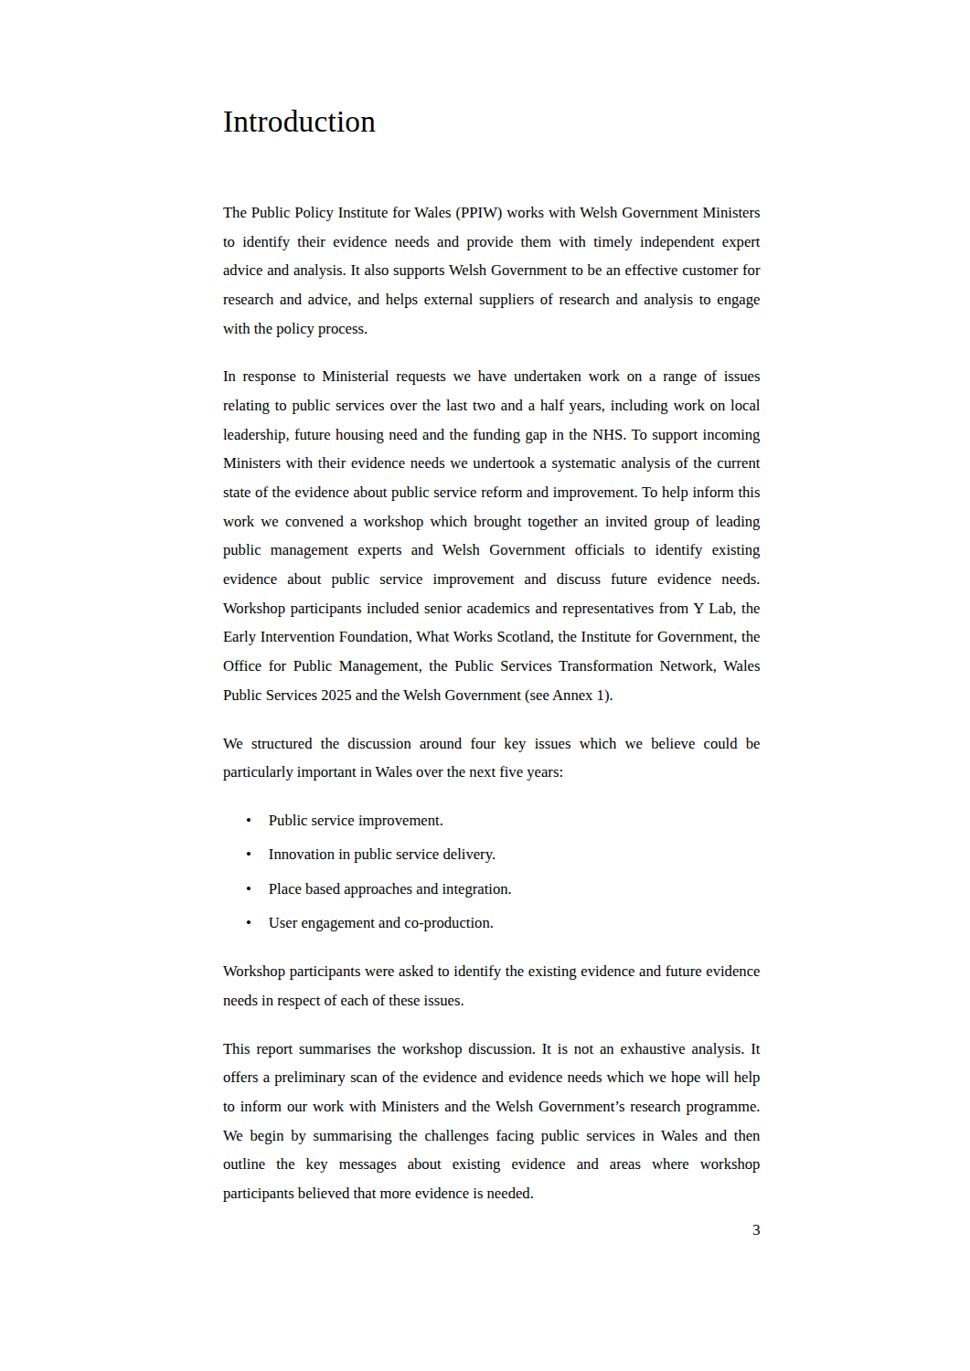Introduction
The Public Policy Institute for Wales (PPIW) works with Welsh Government Ministers to identify their evidence needs and provide them with timely independent expert advice and analysis. It also supports Welsh Government to be an effective customer for research and advice, and helps external suppliers of research and analysis to engage with the policy process.
In response to Ministerial requests we have undertaken work on a range of issues relating to public services over the last two and a half years, including work on local leadership, future housing need and the funding gap in the NHS. To support incoming Ministers with their evidence needs we undertook a systematic analysis of the current state of the evidence about public service reform and improvement. To help inform this work we convened a workshop which brought together an invited group of leading public management experts and Welsh Government officials to identify existing evidence about public service improvement and discuss future evidence needs. Workshop participants included senior academics and representatives from Y Lab, the Early Intervention Foundation, What Works Scotland, the Institute for Government, the Office for Public Management, the Public Services Transformation Network, Wales Public Services 2025 and the Welsh Government (see Annex 1).
We structured the discussion around four key issues which we believe could be particularly important in Wales over the next five years:
Public service improvement.
Innovation in public service delivery.
Place based approaches and integration.
User engagement and co-production.
Workshop participants were asked to identify the existing evidence and future evidence needs in respect of each of these issues.
This report summarises the workshop discussion. It is not an exhaustive analysis. It offers a preliminary scan of the evidence and evidence needs which we hope will help to inform our work with Ministers and the Welsh Government’s research programme. We begin by summarising the challenges facing public services in Wales and then outline the key messages about existing evidence and areas where workshop participants believed that more evidence is needed.
3